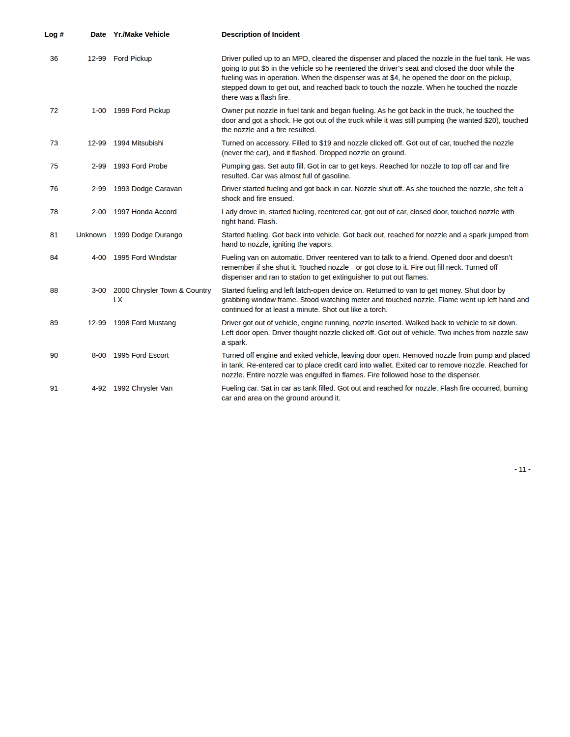| Log # | Date | Yr./Make Vehicle | Description of Incident |
| --- | --- | --- | --- |
| 36 | 12-99 | Ford Pickup | Driver pulled up to an MPD, cleared the dispenser and placed the nozzle in the fuel tank. He was going to put $5 in the vehicle so he reentered the driver’s seat and closed the door while the fueling was in operation. When the dispenser was at $4, he opened the door on the pickup, stepped down to get out, and reached back to touch the nozzle. When he touched the nozzle there was a flash fire. |
| 72 | 1-00 | 1999 Ford Pickup | Owner put nozzle in fuel tank and began fueling. As he got back in the truck, he touched the door and got a shock. He got out of the truck while it was still pumping (he wanted $20), touched the nozzle and a fire resulted. |
| 73 | 12-99 | 1994 Mitsubishi | Turned on accessory. Filled to $19 and nozzle clicked off. Got out of car, touched the nozzle (never the car), and it flashed. Dropped nozzle on ground. |
| 75 | 2-99 | 1993 Ford Probe | Pumping gas. Set auto fill. Got in car to get keys. Reached for nozzle to top off car and fire resulted. Car was almost full of gasoline. |
| 76 | 2-99 | 1993 Dodge Caravan | Driver started fueling and got back in car. Nozzle shut off. As she touched the nozzle, she felt a shock and fire ensued. |
| 78 | 2-00 | 1997 Honda Accord | Lady drove in, started fueling, reentered car, got out of car, closed door, touched nozzle with right hand. Flash. |
| 81 | Unknown | 1999 Dodge Durango | Started fueling. Got back into vehicle. Got back out, reached for nozzle and a spark jumped from hand to nozzle, igniting the vapors. |
| 84 | 4-00 | 1995 Ford Windstar | Fueling van on automatic. Driver reentered van to talk to a friend. Opened door and doesn’t remember if she shut it. Touched nozzle—or got close to it. Fire out fill neck. Turned off dispenser and ran to station to get extinguisher to put out flames. |
| 88 | 3-00 | 2000 Chrysler Town & Country LX | Started fueling and left latch-open device on. Returned to van to get money. Shut door by grabbing window frame. Stood watching meter and touched nozzle. Flame went up left hand and continued for at least a minute. Shot out like a torch. |
| 89 | 12-99 | 1998 Ford Mustang | Driver got out of vehicle, engine running, nozzle inserted. Walked back to vehicle to sit down. Left door open. Driver thought nozzle clicked off. Got out of vehicle. Two inches from nozzle saw a spark. |
| 90 | 8-00 | 1995 Ford Escort | Turned off engine and exited vehicle, leaving door open. Removed nozzle from pump and placed in tank. Re-entered car to place credit card into wallet. Exited car to remove nozzle. Reached for nozzle. Entire nozzle was engulfed in flames. Fire followed hose to the dispenser. |
| 91 | 4-92 | 1992 Chrysler Van | Fueling car. Sat in car as tank filled. Got out and reached for nozzle. Flash fire occurred, burning car and area on the ground around it. |
- 11 -